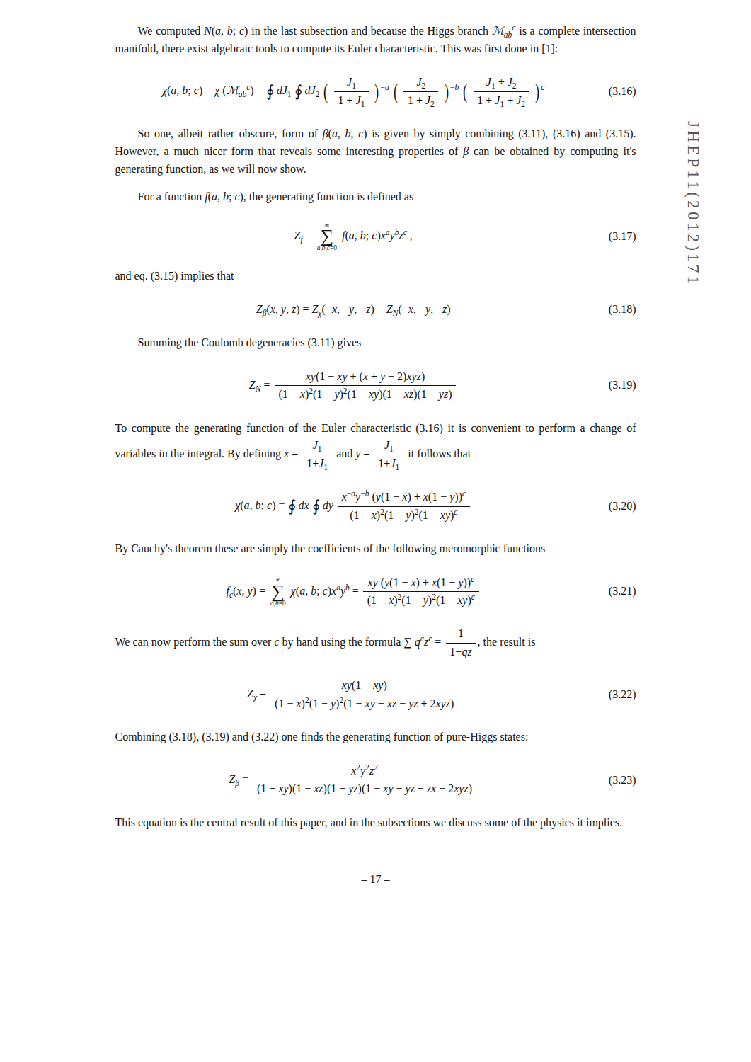JHEP11(2012)171
We computed N(a, b; c) in the last subsection and because the Higgs branch ℳabc is a complete intersection manifold, there exist algebraic tools to compute its Euler characteristic. This was first done in [1]:
χ(a, b; c) = χ (ℳabc) = ∮ dJ1 ∮ dJ2 ( J11 + J1 )−a ( J21 + J2 )−b ( J1 + J21 + J1 + J2 )c
(3.16)
So one, albeit rather obscure, form of β(a, b, c) is given by simply combining (3.11), (3.16) and (3.15). However, a much nicer form that reveals some interesting properties of β can be obtained by computing it's generating function, as we will now show.
For a function f(a, b; c), the generating function is defined as
Zf = ∞∑a,b,c=0 f(a, b; c)xaybzc ,
(3.17)
and eq. (3.15) implies that
Zβ(x, y, z) = Zχ(−x, −y, −z) − ZN(−x, −y, −z)
(3.18)
Summing the Coulomb degeneracies (3.11) gives
ZN = xy(1 − xy + (x + y − 2)xyz) (1 − x)2(1 − y)2(1 − xy)(1 − xz)(1 − yz)
(3.19)
To compute the generating function of the Euler characteristic (3.16) it is convenient to perform a change of variables in the integral. By defining x = J11+J1 and y = J11+J1 it follows that
χ(a, b; c) = ∮ dx ∮ dy x−ay−b (y(1 − x) + x(1 − y))c (1 − x)2(1 − y)2(1 − xy)c
(3.20)
By Cauchy's theorem these are simply the coefficients of the following meromorphic functions
fc(x, y) = ∞∑a,b=0 χ(a, b; c)xayb = xy (y(1 − x) + x(1 − y))c (1 − x)2(1 − y)2(1 − xy)c
(3.21)
We can now perform the sum over c by hand using the formula ∑ qczc = 11−qz, the result is
Zχ = xy(1 − xy) (1 − x)2(1 − y)2(1 − xy − xz − yz + 2xyz)
(3.22)
Combining (3.18), (3.19) and (3.22) one finds the generating function of pure-Higgs states:
Zβ = x2y2z2 (1 − xy)(1 − xz)(1 − yz)(1 − xy − yz − zx − 2xyz)
(3.23)
This equation is the central result of this paper, and in the subsections we discuss some of the physics it implies.
– 17 –